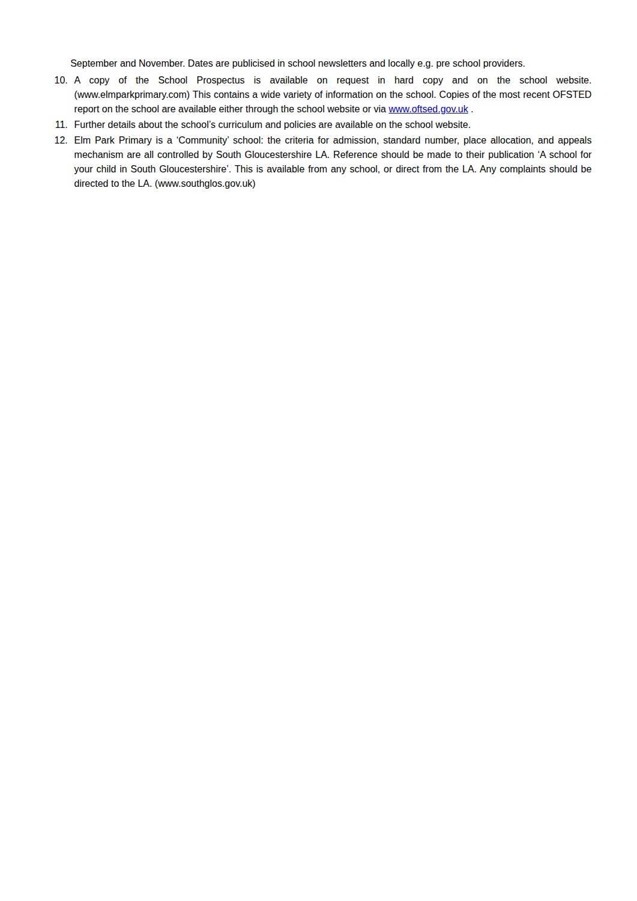September and November. Dates are publicised in school newsletters and locally e.g. pre school providers.
A copy of the School Prospectus is available on request in hard copy and on the school website. (www.elmparkprimary.com) This contains a wide variety of information on the school. Copies of the most recent OFSTED report on the school are available either through the school website or via www.oftsed.gov.uk .
Further details about the school’s curriculum and policies are available on the school website.
Elm Park Primary is a ‘Community’ school: the criteria for admission, standard number, place allocation, and appeals mechanism are all controlled by South Gloucestershire LA. Reference should be made to their publication ‘A school for your child in South Gloucestershire’. This is available from any school, or direct from the LA. Any complaints should be directed to the LA. (www.southglos.gov.uk)